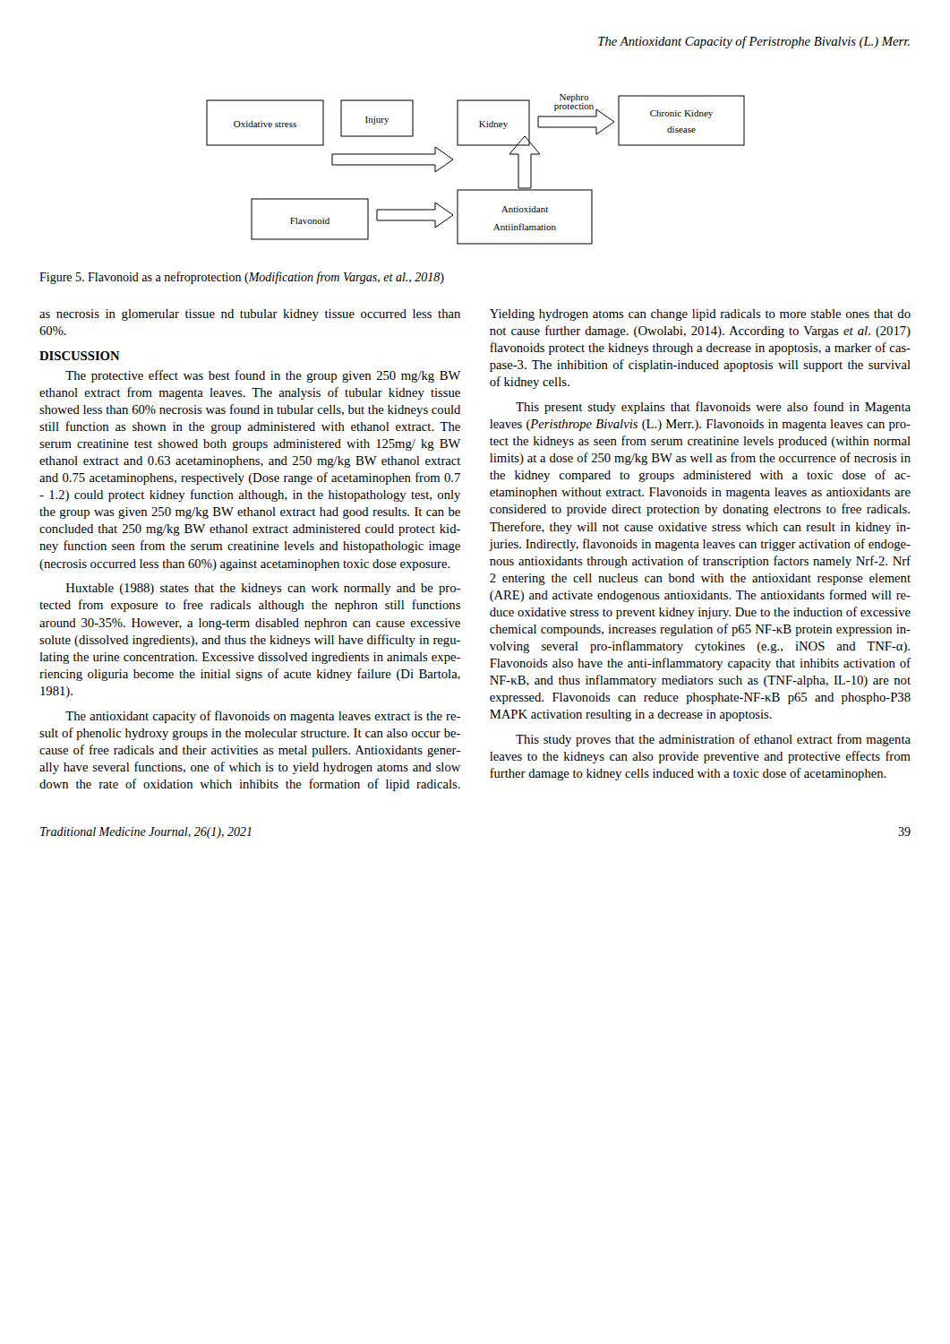The Antioxidant Capacity of Peristrophe Bivalvis (L.) Merr.
Oxidative stress Injury Kidney Chronic Kidney disease Flavonoid Antioxidant Antiinflamation Nephro protection
Figure 5. Flavonoid as a nefroprotection (Modification from Vargas, et al., 2018)
as necrosis in glomerular tissue nd tubular kidney tissue occurred less than 60%.
Discussion
The protective effect was best found in the group given 250 mg/kg BW ethanol extract from magenta leaves. The analysis of tubular kidney tissue showed less than 60% necrosis was found in tubular cells, but the kidneys could still function as shown in the group administered with ethanol extract. The serum creatinine test showed both groups administered with 125mg/ kg BW ethanol extract and 0.63 acetaminophens, and 250 mg/kg BW ethanol extract and 0.75 acetaminophens, respectively (Dose range of acetaminophen from 0.7 - 1.2) could protect kidney function although, in the histopathology test, only the group was given 250 mg/kg BW ethanol extract had good results. It can be concluded that 250 mg/kg BW ethanol extract administered could protect kidney function seen from the serum creatinine levels and histopathologic image (necrosis occurred less than 60%) against acetaminophen toxic dose exposure.
Huxtable (1988) states that the kidneys can work normally and be protected from exposure to free radicals although the nephron still functions around 30-35%. However, a long-term disabled nephron can cause excessive solute (dissolved ingredients), and thus the kidneys will have difficulty in regulating the urine concentration. Excessive dissolved ingredients in animals experiencing oliguria become the initial signs of acute kidney failure (Di Bartola, 1981).
The antioxidant capacity of flavonoids on magenta leaves extract is the result of phenolic hydroxy groups in the molecular structure. It can also occur because of free radicals and their activities as metal pullers. Antioxidants generally have several functions, one of which is to yield hydrogen atoms and slow down the rate of oxidation which inhibits the formation of lipid radicals. Yielding hydrogen atoms can change lipid radicals to more stable ones that do not cause further damage. (Owolabi, 2014). According to Vargas et al. (2017) flavonoids protect the kidneys through a decrease in apoptosis, a marker of caspase-3. The inhibition of cisplatin-induced apoptosis will support the survival of kidney cells.
This present study explains that flavonoids were also found in Magenta leaves (Peristhrope Bivalvis (L.) Merr.). Flavonoids in magenta leaves can protect the kidneys as seen from serum creatinine levels produced (within normal limits) at a dose of 250 mg/kg BW as well as from the occurrence of necrosis in the kidney compared to groups administered with a toxic dose of acetaminophen without extract. Flavonoids in magenta leaves as antioxidants are considered to provide direct protection by donating electrons to free radicals. Therefore, they will not cause oxidative stress which can result in kidney injuries. Indirectly, flavonoids in magenta leaves can trigger activation of endogenous antioxidants through activation of transcription factors namely Nrf-2. Nrf 2 entering the cell nucleus can bond with the antioxidant response element (ARE) and activate endogenous antioxidants. The antioxidants formed will reduce oxidative stress to prevent kidney injury. Due to the induction of excessive chemical compounds, increases regulation of p65 NF-κB protein expression involving several pro-inflammatory cytokines (e.g., iNOS and TNF-α). Flavonoids also have the anti-inflammatory capacity that inhibits activation of NF-κB, and thus inflammatory mediators such as (TNF-alpha, IL-10) are not expressed. Flavonoids can reduce phosphate-NF-κB p65 and phospho-P38 MAPK activation resulting in a decrease in apoptosis.
This study proves that the administration of ethanol extract from magenta leaves to the kidneys can also provide preventive and protective effects from further damage to kidney cells induced with a toxic dose of acetaminophen.
Traditional Medicine Journal, 26(1), 2021 39